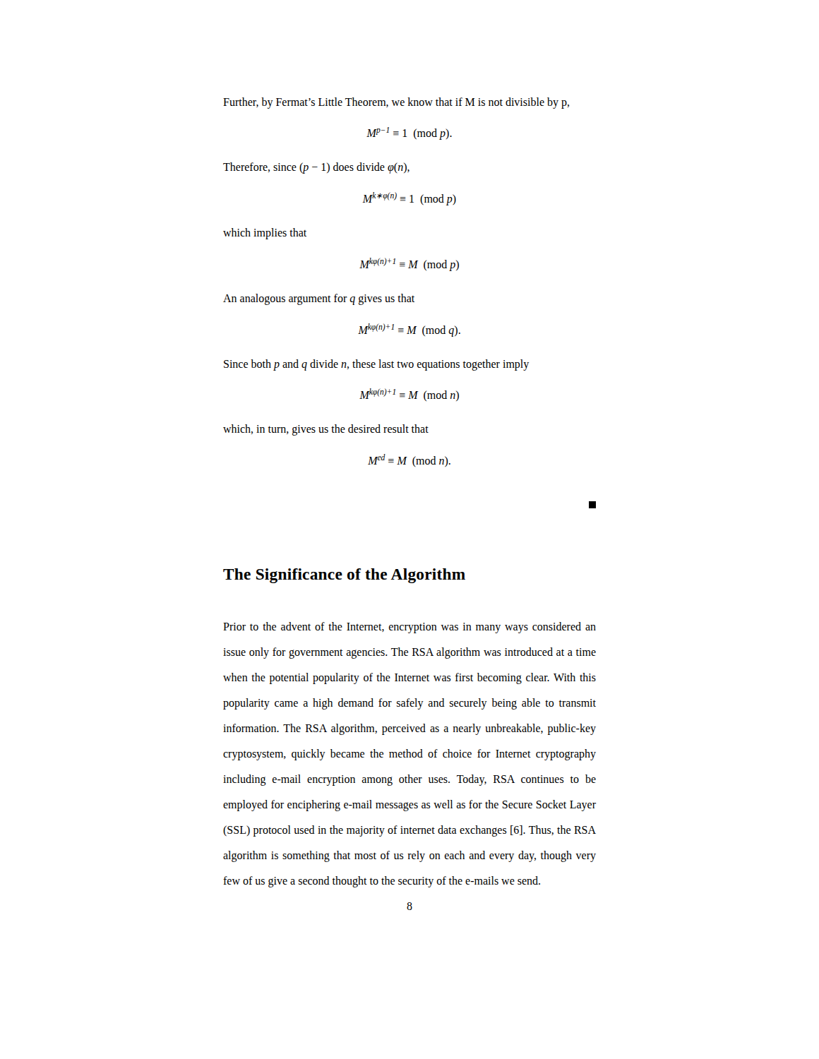Further, by Fermat’s Little Theorem, we know that if M is not divisible by p,
Mp−1 ≡ 1 (mod p).
Therefore, since (p − 1) does divide φ(n),
Mk∗φ(n) ≡ 1 (mod p)
which implies that
Mkφ(n)+1 ≡ M (mod p)
An analogous argument for q gives us that
Mkφ(n)+1 ≡ M (mod q).
Since both p and q divide n, these last two equations together imply
Mkφ(n)+1 ≡ M (mod n)
which, in turn, gives us the desired result that
Med ≡ M (mod n).
The Significance of the Algorithm
Prior to the advent of the Internet, encryption was in many ways considered an issue only for government agencies. The RSA algorithm was introduced at a time when the potential popularity of the Internet was first becoming clear. With this popularity came a high demand for safely and securely being able to transmit information. The RSA algorithm, perceived as a nearly unbreakable, public-key cryptosystem, quickly became the method of choice for Internet cryptography including e-mail encryption among other uses. Today, RSA continues to be employed for enciphering e-mail messages as well as for the Secure Socket Layer (SSL) protocol used in the majority of internet data exchanges [6]. Thus, the RSA algorithm is something that most of us rely on each and every day, though very few of us give a second thought to the security of the e-mails we send.
8